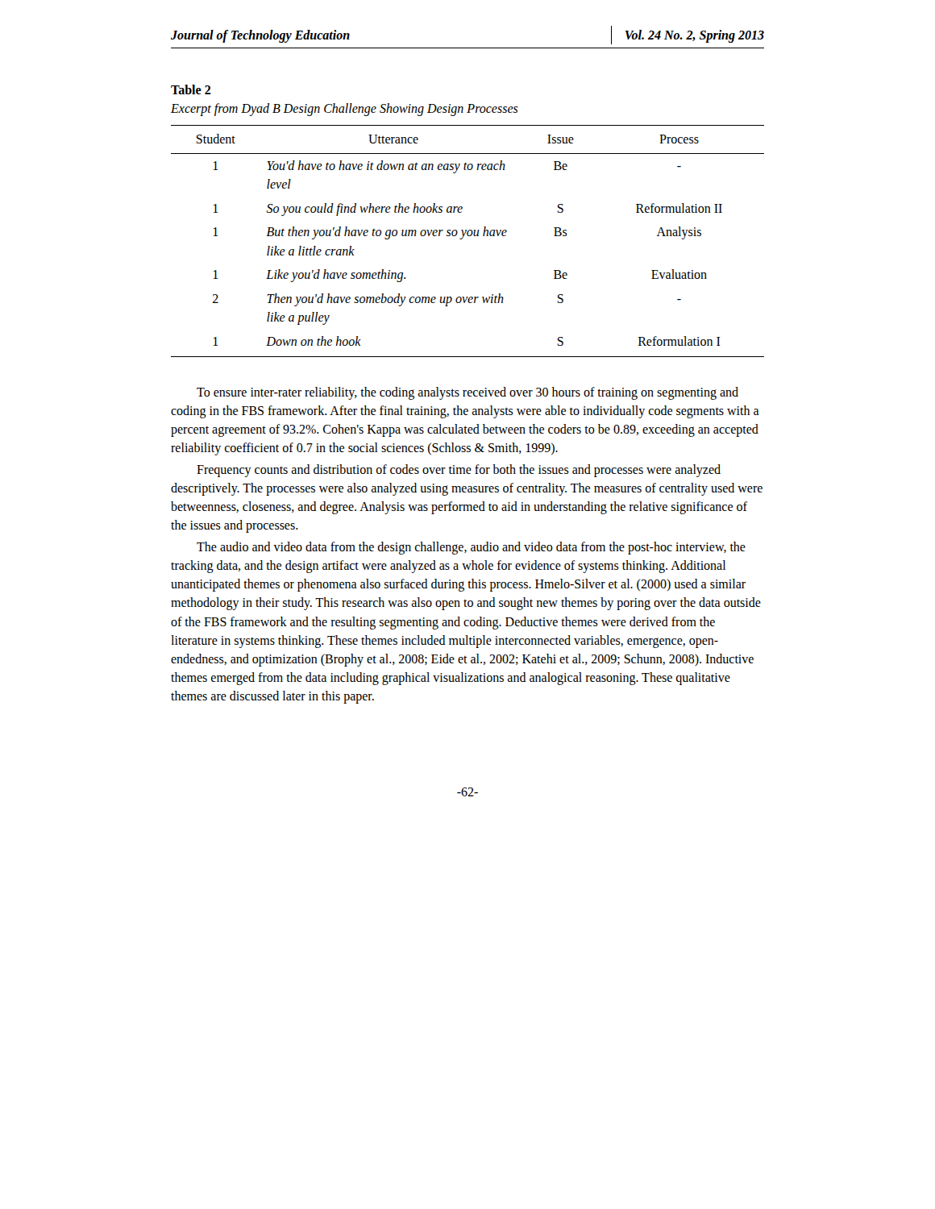Journal of Technology Education
Vol. 24 No. 2, Spring 2013
Table 2 Excerpt from Dyad B Design Challenge Showing Design Processes
| Student | Utterance | Issue | Process |
| --- | --- | --- | --- |
| 1 | You'd have to have it down at an easy to reach level | Be | - |
| 1 | So you could find where the hooks are | S | Reformulation II |
| 1 | But then you'd have to go um over so you have like a little crank | Bs | Analysis |
| 1 | Like you'd have something. | Be | Evaluation |
| 2 | Then you'd have somebody come up over with like a pulley | S | - |
| 1 | Down on the hook | S | Reformulation I |
To ensure inter-rater reliability, the coding analysts received over 30 hours of training on segmenting and coding in the FBS framework. After the final training, the analysts were able to individually code segments with a percent agreement of 93.2%. Cohen's Kappa was calculated between the coders to be 0.89, exceeding an accepted reliability coefficient of 0.7 in the social sciences (Schloss & Smith, 1999).
Frequency counts and distribution of codes over time for both the issues and processes were analyzed descriptively. The processes were also analyzed using measures of centrality. The measures of centrality used were betweenness, closeness, and degree. Analysis was performed to aid in understanding the relative significance of the issues and processes.
The audio and video data from the design challenge, audio and video data from the post-hoc interview, the tracking data, and the design artifact were analyzed as a whole for evidence of systems thinking. Additional unanticipated themes or phenomena also surfaced during this process. Hmelo-Silver et al. (2000) used a similar methodology in their study. This research was also open to and sought new themes by poring over the data outside of the FBS framework and the resulting segmenting and coding. Deductive themes were derived from the literature in systems thinking. These themes included multiple interconnected variables, emergence, open-endedness, and optimization (Brophy et al., 2008; Eide et al., 2002; Katehi et al., 2009; Schunn, 2008). Inductive themes emerged from the data including graphical visualizations and analogical reasoning. These qualitative themes are discussed later in this paper.
-62-